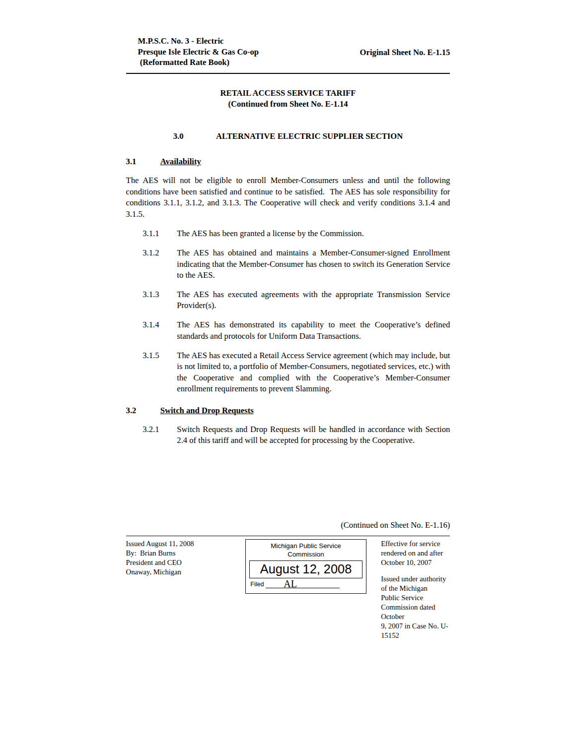M.P.S.C. No. 3 - Electric
Presque Isle Electric & Gas Co-op
(Reformatted Rate Book)
Original Sheet No. E-1.15
RETAIL ACCESS SERVICE TARIFF
(Continued from Sheet No. E-1.14
3.0 ALTERNATIVE ELECTRIC SUPPLIER SECTION
3.1 Availability
The AES will not be eligible to enroll Member-Consumers unless and until the following conditions have been satisfied and continue to be satisfied. The AES has sole responsibility for conditions 3.1.1, 3.1.2, and 3.1.3. The Cooperative will check and verify conditions 3.1.4 and 3.1.5.
3.1.1 The AES has been granted a license by the Commission.
3.1.2 The AES has obtained and maintains a Member-Consumer-signed Enrollment indicating that the Member-Consumer has chosen to switch its Generation Service to the AES.
3.1.3 The AES has executed agreements with the appropriate Transmission Service Provider(s).
3.1.4 The AES has demonstrated its capability to meet the Cooperative’s defined standards and protocols for Uniform Data Transactions.
3.1.5 The AES has executed a Retail Access Service agreement (which may include, but is not limited to, a portfolio of Member-Consumers, negotiated services, etc.) with the Cooperative and complied with the Cooperative’s Member-Consumer enrollment requirements to prevent Slamming.
3.2 Switch and Drop Requests
3.2.1 Switch Requests and Drop Requests will be handled in accordance with Section 2.4 of this tariff and will be accepted for processing by the Cooperative.
(Continued on Sheet No. E-1.16)
Issued August 11, 2008
By: Brian Burns
President and CEO
Onaway, Michigan
Michigan Public Service
Commission
August 12, 2008
Filed AL
Effective for service rendered on and after
October 10, 2007
Issued under authority of the Michigan
Public Service Commission dated October
9, 2007 in Case No. U-15152